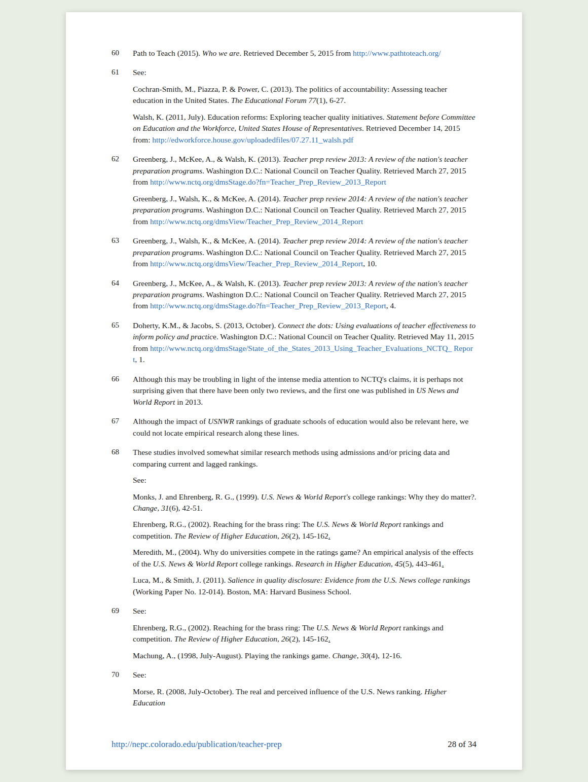60
Path to Teach (2015). Who we are. Retrieved December 5, 2015 from http://www.pathtoteach.org/
61
See:
Cochran-Smith, M., Piazza, P. & Power, C. (2013). The politics of accountability: Assessing teacher education in the United States. The Educational Forum 77(1), 6-27.
Walsh, K. (2011, July). Education reforms: Exploring teacher quality initiatives. Statement before Committee on Education and the Workforce, United States House of Representatives. Retrieved December 14, 2015 from: http://edworkforce.house.gov/uploadedfiles/07.27.11_walsh.pdf
62
Greenberg, J., McKee, A., & Walsh, K. (2013). Teacher prep review 2013: A review of the nation's teacher preparation programs. Washington D.C.: National Council on Teacher Quality. Retrieved March 27, 2015 from http://www.nctq.org/dmsStage.do?fn=Teacher_Prep_Review_2013_Report
Greenberg, J., Walsh, K., & McKee, A. (2014). Teacher prep review 2014: A review of the nation's teacher preparation programs. Washington D.C.: National Council on Teacher Quality. Retrieved March 27, 2015 from http://www.nctq.org/dmsView/Teacher_Prep_Review_2014_Report
63
Greenberg, J., Walsh, K., & McKee, A. (2014). Teacher prep review 2014: A review of the nation's teacher preparation programs. Washington D.C.: National Council on Teacher Quality. Retrieved March 27, 2015 from http://www.nctq.org/dmsView/Teacher_Prep_Review_2014_Report, 10.
64
Greenberg, J., McKee, A., & Walsh, K. (2013). Teacher prep review 2013: A review of the nation's teacher preparation programs. Washington D.C.: National Council on Teacher Quality. Retrieved March 27, 2015 from http://www.nctq.org/dmsStage.do?fn=Teacher_Prep_Review_2013_Report, 4.
65
Doherty, K.M., & Jacobs, S. (2013, October). Connect the dots: Using evaluations of teacher effectiveness to inform policy and practice. Washington D.C.: National Council on Teacher Quality. Retrieved May 11, 2015 from http://www.nctq.org/dmsStage/State_of_the_States_2013_Using_Teacher_Evaluations_NCTQ_ Report, 1.
66
Although this may be troubling in light of the intense media attention to NCTQ's claims, it is perhaps not surprising given that there have been only two reviews, and the first one was published in US News and World Report in 2013.
67
Although the impact of USNWR rankings of graduate schools of education would also be relevant here, we could not locate empirical research along these lines.
68
These studies involved somewhat similar research methods using admissions and/or pricing data and comparing current and lagged rankings.
See:
Monks, J. and Ehrenberg, R. G., (1999). U.S. News & World Report's college rankings: Why they do matter?. Change, 31(6), 42-51.
Ehrenberg, R.G., (2002). Reaching for the brass ring: The U.S. News & World Report rankings and competition. The Review of Higher Education, 26(2), 145-162.
Meredith, M., (2004). Why do universities compete in the ratings game? An empirical analysis of the effects of the U.S. News & World Report college rankings. Research in Higher Education, 45(5), 443-461.
Luca, M., & Smith, J. (2011). Salience in quality disclosure: Evidence from the U.S. News college rankings (Working Paper No. 12-014). Boston, MA: Harvard Business School.
69
See:
Ehrenberg, R.G., (2002). Reaching for the brass ring: The U.S. News & World Report rankings and competition. The Review of Higher Education, 26(2), 145-162.
Machung, A., (1998, July-August). Playing the rankings game. Change, 30(4), 12-16.
70
See:
Morse, R. (2008, July-October). The real and perceived influence of the U.S. News ranking. Higher Education
http://nepc.colorado.edu/publication/teacher-prep
28 of 34